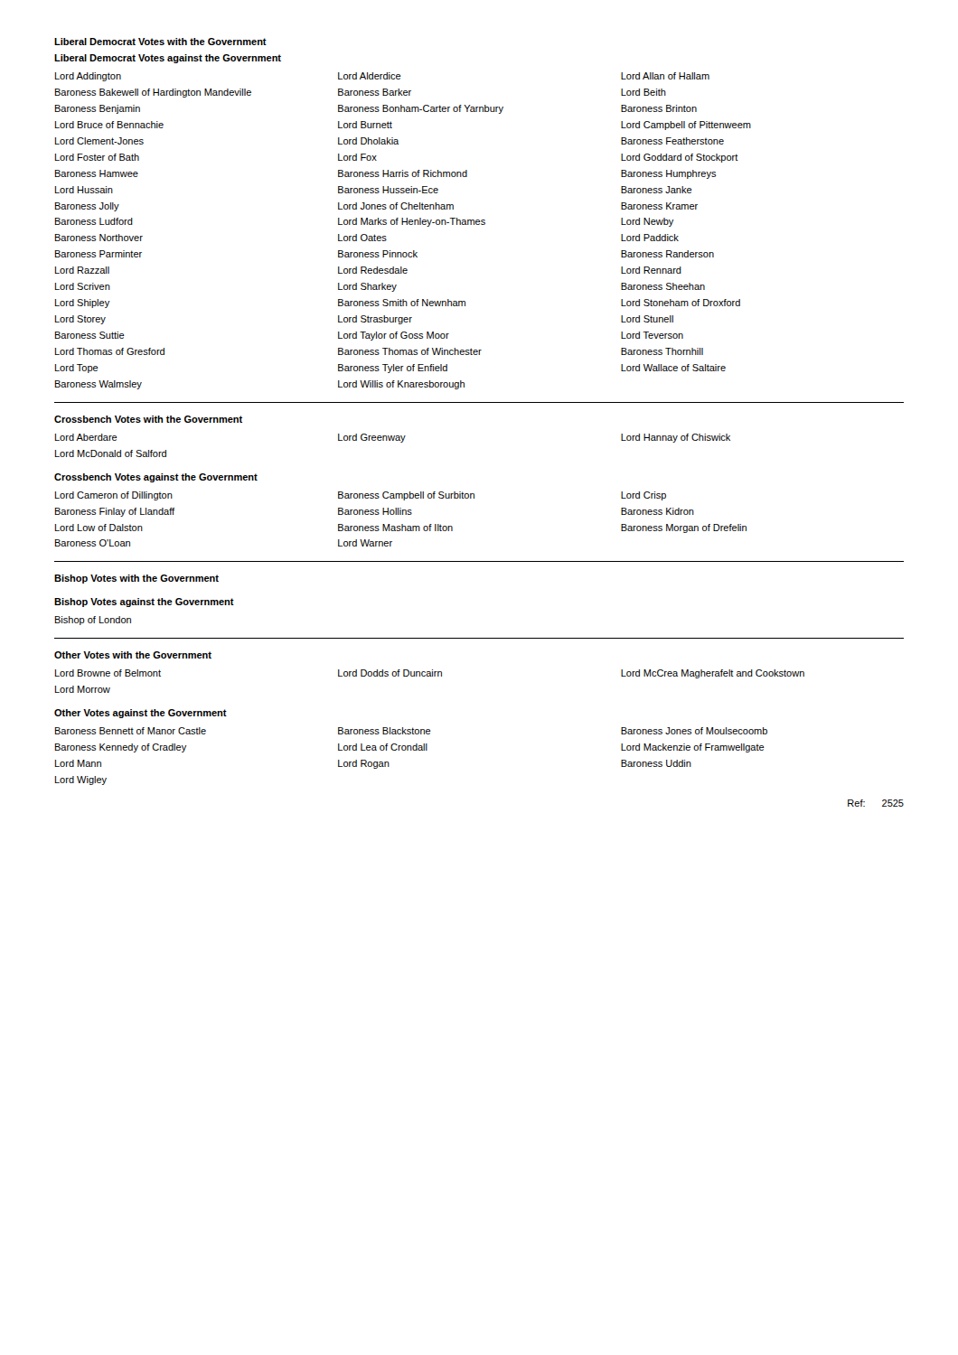Liberal Democrat Votes with the Government
Liberal Democrat Votes against the Government
| Lord Addington | Lord Alderdice | Lord Allan of Hallam |
| Baroness Bakewell of Hardington Mandeville | Baroness Barker | Lord Beith |
| Baroness Benjamin | Baroness Bonham-Carter of Yarnbury | Baroness Brinton |
| Lord Bruce of Bennachie | Lord Burnett | Lord Campbell of Pittenweem |
| Lord Clement-Jones | Lord Dholakia | Baroness Featherstone |
| Lord Foster of Bath | Lord Fox | Lord Goddard of Stockport |
| Baroness Hamwee | Baroness Harris of Richmond | Baroness Humphreys |
| Lord Hussain | Baroness Hussein-Ece | Baroness Janke |
| Baroness Jolly | Lord Jones of Cheltenham | Baroness Kramer |
| Baroness Ludford | Lord Marks of Henley-on-Thames | Lord Newby |
| Baroness Northover | Lord Oates | Lord Paddick |
| Baroness Parminter | Baroness Pinnock | Baroness Randerson |
| Lord Razzall | Lord Redesdale | Lord Rennard |
| Lord Scriven | Lord Sharkey | Baroness Sheehan |
| Lord Shipley | Baroness Smith of Newnham | Lord Stoneham of Droxford |
| Lord Storey | Lord Strasburger | Lord Stunell |
| Baroness Suttie | Lord Taylor of Goss Moor | Lord Teverson |
| Lord Thomas of Gresford | Baroness Thomas of Winchester | Baroness Thornhill |
| Lord Tope | Baroness Tyler of Enfield | Lord Wallace of Saltaire |
| Baroness Walmsley | Lord Willis of Knaresborough | |
Crossbench Votes with the Government
| Lord Aberdare | Lord Greenway | Lord Hannay of Chiswick |
| Lord McDonald of Salford | | |
Crossbench Votes against the Government
| Lord Cameron of Dillington | Baroness Campbell of Surbiton | Lord Crisp |
| Baroness Finlay of Llandaff | Baroness Hollins | Baroness Kidron |
| Lord Low of Dalston | Baroness Masham of Ilton | Baroness Morgan of Drefelin |
| Baroness O'Loan | Lord Warner | |
Bishop Votes with the Government
Bishop Votes against the Government
| Bishop of London | | |
Other Votes with the Government
| Lord Browne of Belmont | Lord Dodds of Duncairn | Lord McCrea Magherafelt and Cookstown |
| Lord Morrow | | |
Other Votes against the Government
| Baroness Bennett of Manor Castle | Baroness Blackstone | Baroness Jones of Moulsecoomb |
| Baroness Kennedy of Cradley | Lord Lea of Crondall | Lord Mackenzie of Framwellgate |
| Lord Mann | Lord Rogan | Baroness Uddin |
| Lord Wigley | | |
Ref: 2525